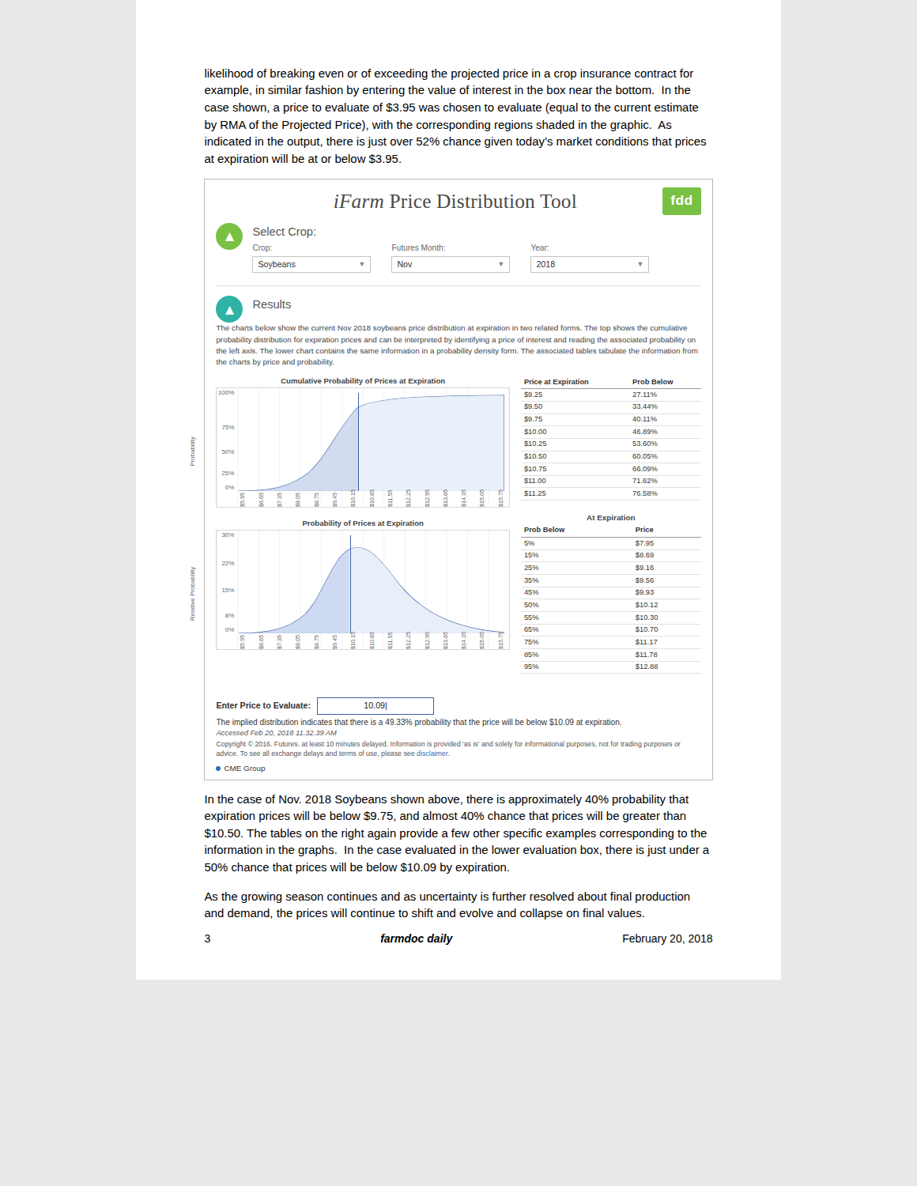likelihood of breaking even or of exceeding the projected price in a crop insurance contract for example, in similar fashion by entering the value of interest in the box near the bottom. In the case shown, a price to evaluate of $3.95 was chosen to evaluate (equal to the current estimate by RMA of the Projected Price), with the corresponding regions shaded in the graphic. As indicated in the output, there is just over 52% chance given today’s market conditions that prices at expiration will be at or below $3.95.
iFarm Price Distribution Tool
fdd
▲
Select Crop:
Crop:
Soybeans▼
Futures Month:
Nov▼
Year:
2018▼
▲
Results
The charts below show the current Nov 2018 soybeans price distribution at expiration in two related forms. The top shows the cumulative probability distribution for expiration prices and can be interpreted by identifying a price of interest and reading the associated probability on the left axis. The lower chart contains the same information in a probability density form. The associated tables tabulate the information from the charts by price and probability.
Cumulative Probability of Prices at Expiration
Probability
100% 75% 50% 25% 0%
$5.95$6.65$7.35$8.05$8.75$9.45$10.15$10.85$11.55$12.25$12.95$13.65$14.35$15.05$15.75
Probability of Prices at Expiration
Relative Probability
30% 22% 15% 8% 0%
$5.95$6.65$7.35$8.05$8.75$9.45$10.15$10.85$11.55$12.25$12.95$13.65$14.35$15.05$15.75
| Price at Expiration | Prob Below |
| --- | --- |
| $9.25 | 27.11% |
| $9.50 | 33.44% |
| $9.75 | 40.11% |
| $10.00 | 46.89% |
| $10.25 | 53.60% |
| $10.50 | 60.05% |
| $10.75 | 66.09% |
| $11.00 | 71.62% |
| $11.25 | 76.58% |
At Expiration
| Prob Below | Price |
| --- | --- |
| 5% | $7.95 |
| 15% | $8.69 |
| 25% | $9.16 |
| 35% | $9.56 |
| 45% | $9.93 |
| 50% | $10.12 |
| 55% | $10.30 |
| 65% | $10.70 |
| 75% | $11.17 |
| 85% | $11.78 |
| 95% | $12.88 |
Enter Price to Evaluate:
10.09|
The implied distribution indicates that there is a 49.33% probability that the price will be below $10.09 at expiration.
Accessed Feb 20, 2018 11.32.39 AM
Copyright © 2016. Futures. at least 10 minutes delayed. Information is provided 'as is' and solely for informational purposes, not for trading purposes or advice. To see all exchange delays and terms of use, please see disclaimer.
CME Group
In the case of Nov. 2018 Soybeans shown above, there is approximately 40% probability that expiration prices will be below $9.75, and almost 40% chance that prices will be greater than $10.50. The tables on the right again provide a few other specific examples corresponding to the information in the graphs. In the case evaluated in the lower evaluation box, there is just under a 50% chance that prices will be below $10.09 by expiration.
As the growing season continues and as uncertainty is further resolved about final production and demand, the prices will continue to shift and evolve and collapse on final values.
3
farmdoc daily
February 20, 2018